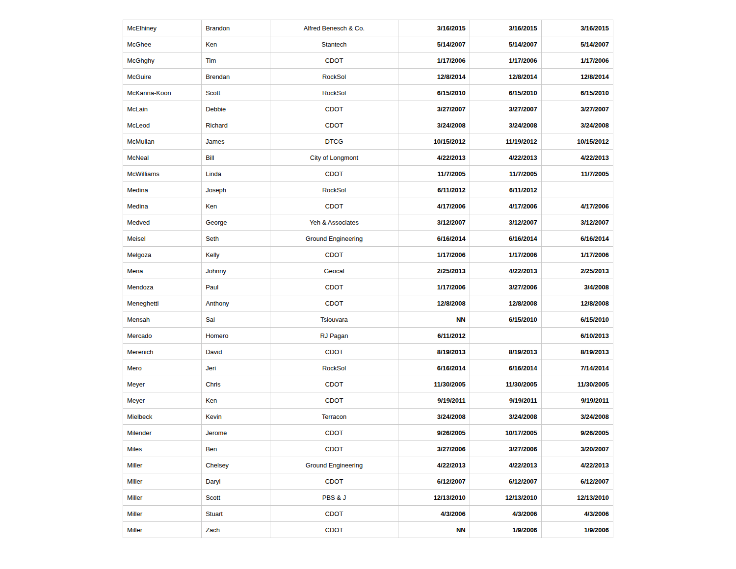| McElhiney | Brandon | Alfred Benesch & Co. | 3/16/2015 | 3/16/2015 | 3/16/2015 |
| McGhee | Ken | Stantech | 5/14/2007 | 5/14/2007 | 5/14/2007 |
| McGhghy | Tim | CDOT | 1/17/2006 | 1/17/2006 | 1/17/2006 |
| McGuire | Brendan | RockSol | 12/8/2014 | 12/8/2014 | 12/8/2014 |
| McKanna-Koon | Scott | RockSol | 6/15/2010 | 6/15/2010 | 6/15/2010 |
| McLain | Debbie | CDOT | 3/27/2007 | 3/27/2007 | 3/27/2007 |
| McLeod | Richard | CDOT | 3/24/2008 | 3/24/2008 | 3/24/2008 |
| McMullan | James | DTCG | 10/15/2012 | 11/19/2012 | 10/15/2012 |
| McNeal | Bill | City of Longmont | 4/22/2013 | 4/22/2013 | 4/22/2013 |
| McWilliams | Linda | CDOT | 11/7/2005 | 11/7/2005 | 11/7/2005 |
| Medina | Joseph | RockSol | 6/11/2012 | 6/11/2012 | |
| Medina | Ken | CDOT | 4/17/2006 | 4/17/2006 | 4/17/2006 |
| Medved | George | Yeh & Associates | 3/12/2007 | 3/12/2007 | 3/12/2007 |
| Meisel | Seth | Ground Engineering | 6/16/2014 | 6/16/2014 | 6/16/2014 |
| Melgoza | Kelly | CDOT | 1/17/2006 | 1/17/2006 | 1/17/2006 |
| Mena | Johnny | Geocal | 2/25/2013 | 4/22/2013 | 2/25/2013 |
| Mendoza | Paul | CDOT | 1/17/2006 | 3/27/2006 | 3/4/2008 |
| Meneghetti | Anthony | CDOT | 12/8/2008 | 12/8/2008 | 12/8/2008 |
| Mensah | Sal | Tsiouvara | NN | 6/15/2010 | 6/15/2010 |
| Mercado | Homero | RJ Pagan | 6/11/2012 | | 6/10/2013 |
| Merenich | David | CDOT | 8/19/2013 | 8/19/2013 | 8/19/2013 |
| Mero | Jeri | RockSol | 6/16/2014 | 6/16/2014 | 7/14/2014 |
| Meyer | Chris | CDOT | 11/30/2005 | 11/30/2005 | 11/30/2005 |
| Meyer | Ken | CDOT | 9/19/2011 | 9/19/2011 | 9/19/2011 |
| Mielbeck | Kevin | Terracon | 3/24/2008 | 3/24/2008 | 3/24/2008 |
| Milender | Jerome | CDOT | 9/26/2005 | 10/17/2005 | 9/26/2005 |
| Miles | Ben | CDOT | 3/27/2006 | 3/27/2006 | 3/20/2007 |
| Miller | Chelsey | Ground Engineering | 4/22/2013 | 4/22/2013 | 4/22/2013 |
| Miller | Daryl | CDOT | 6/12/2007 | 6/12/2007 | 6/12/2007 |
| Miller | Scott | PBS & J | 12/13/2010 | 12/13/2010 | 12/13/2010 |
| Miller | Stuart | CDOT | 4/3/2006 | 4/3/2006 | 4/3/2006 |
| Miller | Zach | CDOT | NN | 1/9/2006 | 1/9/2006 |